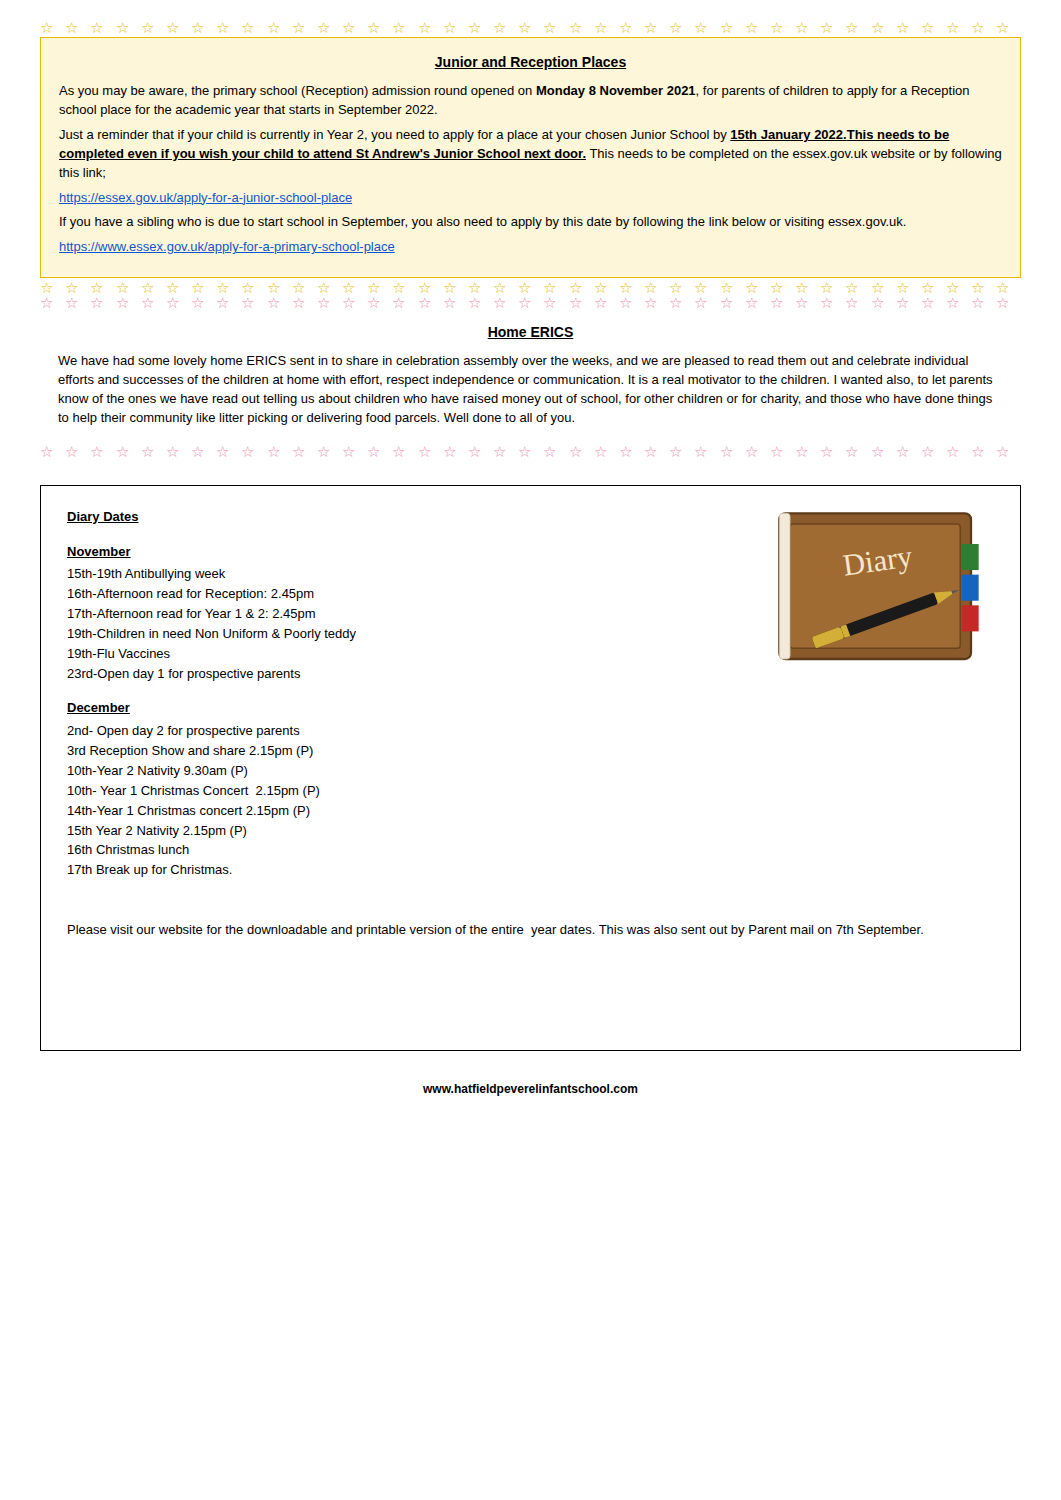☆ ☆ ☆ ☆ ☆ ☆ ☆ ☆ ☆ ☆ ☆ ☆ ☆ ☆ ☆ ☆ ☆ ☆ ☆ ☆ ☆ ☆ ☆ ☆ ☆ ☆ ☆ ☆ ☆ ☆ ☆ ☆ ☆ ☆ ☆ ☆ ☆ ☆ ☆ ☆ ☆ ☆ ☆ ☆ ☆ ☆ ☆ ☆ ☆ ☆
Junior and Reception Places
As you may be aware, the primary school (Reception) admission round opened on Monday 8 November 2021, for parents of children to apply for a Reception school place for the academic year that starts in September 2022.
Just a reminder that if your child is currently in Year 2, you need to apply for a place at your chosen Junior School by 15th January 2022. This needs to be completed even if you wish your child to attend St Andrew's Junior School next door. This needs to be completed on the essex.gov.uk website or by following this link;
https://essex.gov.uk/apply-for-a-junior-school-place
If you have a sibling who is due to start school in September, you also need to apply by this date by following the link below or visiting essex.gov.uk.
https://www.essex.gov.uk/apply-for-a-primary-school-place
☆ ☆ ☆ ☆ ☆ ☆ ☆ ☆ ☆ ☆ ☆ ☆ ☆ ☆ ☆ ☆ ☆ ☆ ☆ ☆ ☆ ☆ ☆ ☆ ☆ ☆ ☆ ☆ ☆ ☆ ☆ ☆ ☆ ☆ ☆ ☆ ☆ ☆ ☆ ☆ ☆ ☆ ☆ ☆ ☆ ☆ ☆ ☆ ☆ ☆
☆ ☆ ☆ ☆ ☆ ☆ ☆ ☆ ☆ ☆ ☆ ☆ ☆ ☆ ☆ ☆ ☆ ☆ ☆ ☆ ☆ ☆ ☆ ☆ ☆ ☆ ☆ ☆ ☆ ☆ ☆ ☆ ☆ ☆ ☆ ☆ ☆ ☆ ☆ ☆ ☆ ☆ ☆ ☆ ☆ ☆ ☆ ☆ ☆ ☆
Home ERICS
We have had some lovely home ERICS sent in to share in celebration assembly over the weeks, and we are pleased to read them out and celebrate individual efforts and successes of the children at home with effort, respect independence or communication. It is a real motivator to the children. I wanted also, to let parents know of the ones we have read out telling us about children who have raised money out of school, for other children or for charity, and those who have done things to help their community like litter picking or delivering food parcels. Well done to all of you.
☆ ☆ ☆ ☆ ☆ ☆ ☆ ☆ ☆ ☆ ☆ ☆ ☆ ☆ ☆ ☆ ☆ ☆ ☆ ☆ ☆ ☆ ☆ ☆ ☆ ☆ ☆ ☆ ☆ ☆ ☆ ☆ ☆ ☆ ☆ ☆ ☆ ☆ ☆ ☆ ☆ ☆ ☆ ☆ ☆ ☆ ☆ ☆ ☆ ☆
Diary
Diary Dates
November
15th-19th Antibullying week
16th-Afternoon read for Reception: 2.45pm
17th-Afternoon read for Year 1 & 2: 2.45pm
19th-Children in need Non Uniform & Poorly teddy
19th-Flu Vaccines
23rd-Open day 1 for prospective parents
December
2nd- Open day 2 for prospective parents
3rd Reception Show and share 2.15pm (P)
10th-Year 2 Nativity 9.30am (P)
10th- Year 1 Christmas Concert 2.15pm (P)
14th-Year 1 Christmas concert 2.15pm (P)
15th Year 2 Nativity 2.15pm (P)
16th Christmas lunch
17th Break up for Christmas.
Please visit our website for the downloadable and printable version of the entire year dates. This was also sent out by Parent mail on 7th September.
www.hatfieldpeverelinfantschool.com